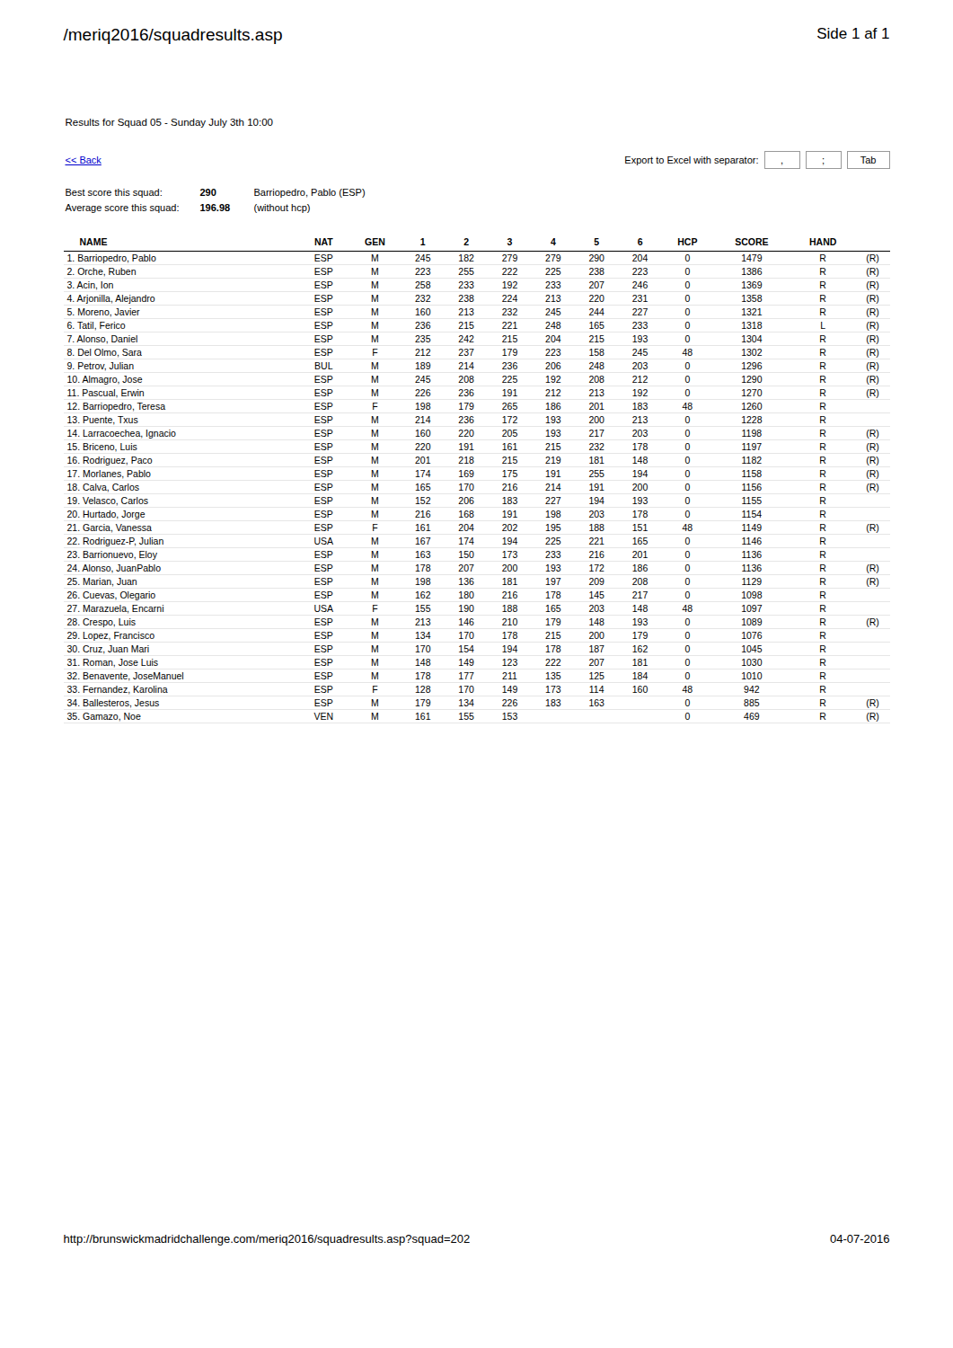/meriq2016/squadresults.asp
Side 1 af 1
Results for Squad 05 - Sunday July 3th 10:00
<< Back
Export to Excel with separator: , ; Tab
Best score this squad: 290 Barriopedro, Pablo (ESP)
Average score this squad: 196.98(without hcp)
| NAME | NAT | GEN | 1 | 2 | 3 | 4 | 5 | 6 | HCP | SCORE | HAND | |
| --- | --- | --- | --- | --- | --- | --- | --- | --- | --- | --- | --- | --- |
| 1. Barriopedro, Pablo | ESP | M | 245 | 182 | 279 | 279 | 290 | 204 | 0 | 1479 | R | (R) |
| 2. Orche, Ruben | ESP | M | 223 | 255 | 222 | 225 | 238 | 223 | 0 | 1386 | R | (R) |
| 3. Acin, Ion | ESP | M | 258 | 233 | 192 | 233 | 207 | 246 | 0 | 1369 | R | (R) |
| 4. Arjonilla, Alejandro | ESP | M | 232 | 238 | 224 | 213 | 220 | 231 | 0 | 1358 | R | (R) |
| 5. Moreno, Javier | ESP | M | 160 | 213 | 232 | 245 | 244 | 227 | 0 | 1321 | R | (R) |
| 6. Tatil, Ferico | ESP | M | 236 | 215 | 221 | 248 | 165 | 233 | 0 | 1318 | L | (R) |
| 7. Alonso, Daniel | ESP | M | 235 | 242 | 215 | 204 | 215 | 193 | 0 | 1304 | R | (R) |
| 8. Del Olmo, Sara | ESP | F | 212 | 237 | 179 | 223 | 158 | 245 | 48 | 1302 | R | (R) |
| 9. Petrov, Julian | BUL | M | 189 | 214 | 236 | 206 | 248 | 203 | 0 | 1296 | R | (R) |
| 10. Almagro, Jose | ESP | M | 245 | 208 | 225 | 192 | 208 | 212 | 0 | 1290 | R | (R) |
| 11. Pascual, Erwin | ESP | M | 226 | 236 | 191 | 212 | 213 | 192 | 0 | 1270 | R | (R) |
| 12. Barriopedro, Teresa | ESP | F | 198 | 179 | 265 | 186 | 201 | 183 | 48 | 1260 | R | |
| 13. Puente, Txus | ESP | M | 214 | 236 | 172 | 193 | 200 | 213 | 0 | 1228 | R | |
| 14. Larracoechea, Ignacio | ESP | M | 160 | 220 | 205 | 193 | 217 | 203 | 0 | 1198 | R | (R) |
| 15. Briceno, Luis | ESP | M | 220 | 191 | 161 | 215 | 232 | 178 | 0 | 1197 | R | (R) |
| 16. Rodriguez, Paco | ESP | M | 201 | 218 | 215 | 219 | 181 | 148 | 0 | 1182 | R | (R) |
| 17. Morlanes, Pablo | ESP | M | 174 | 169 | 175 | 191 | 255 | 194 | 0 | 1158 | R | (R) |
| 18. Calva, Carlos | ESP | M | 165 | 170 | 216 | 214 | 191 | 200 | 0 | 1156 | R | (R) |
| 19. Velasco, Carlos | ESP | M | 152 | 206 | 183 | 227 | 194 | 193 | 0 | 1155 | R | |
| 20. Hurtado, Jorge | ESP | M | 216 | 168 | 191 | 198 | 203 | 178 | 0 | 1154 | R | |
| 21. Garcia, Vanessa | ESP | F | 161 | 204 | 202 | 195 | 188 | 151 | 48 | 1149 | R | (R) |
| 22. Rodriguez-P, Julian | USA | M | 167 | 174 | 194 | 225 | 221 | 165 | 0 | 1146 | R | |
| 23. Barrionuevo, Eloy | ESP | M | 163 | 150 | 173 | 233 | 216 | 201 | 0 | 1136 | R | |
| 24. Alonso, JuanPablo | ESP | M | 178 | 207 | 200 | 193 | 172 | 186 | 0 | 1136 | R | (R) |
| 25. Marian, Juan | ESP | M | 198 | 136 | 181 | 197 | 209 | 208 | 0 | 1129 | R | (R) |
| 26. Cuevas, Olegario | ESP | M | 162 | 180 | 216 | 178 | 145 | 217 | 0 | 1098 | R | |
| 27. Marazuela, Encarni | USA | F | 155 | 190 | 188 | 165 | 203 | 148 | 48 | 1097 | R | |
| 28. Crespo, Luis | ESP | M | 213 | 146 | 210 | 179 | 148 | 193 | 0 | 1089 | R | (R) |
| 29. Lopez, Francisco | ESP | M | 134 | 170 | 178 | 215 | 200 | 179 | 0 | 1076 | R | |
| 30. Cruz, Juan Mari | ESP | M | 170 | 154 | 194 | 178 | 187 | 162 | 0 | 1045 | R | |
| 31. Roman, Jose Luis | ESP | M | 148 | 149 | 123 | 222 | 207 | 181 | 0 | 1030 | R | |
| 32. Benavente, JoseManuel | ESP | M | 178 | 177 | 211 | 135 | 125 | 184 | 0 | 1010 | R | |
| 33. Fernandez, Karolina | ESP | F | 128 | 170 | 149 | 173 | 114 | 160 | 48 | 942 | R | |
| 34. Ballesteros, Jesus | ESP | M | 179 | 134 | 226 | 183 | 163 | | 0 | 885 | R | (R) |
| 35. Gamazo, Noe | VEN | M | 161 | 155 | 153 | | | | 0 | 469 | R | (R) |
http://brunswickmadridchallenge.com/meriq2016/squadresults.asp?squad=202
04-07-2016